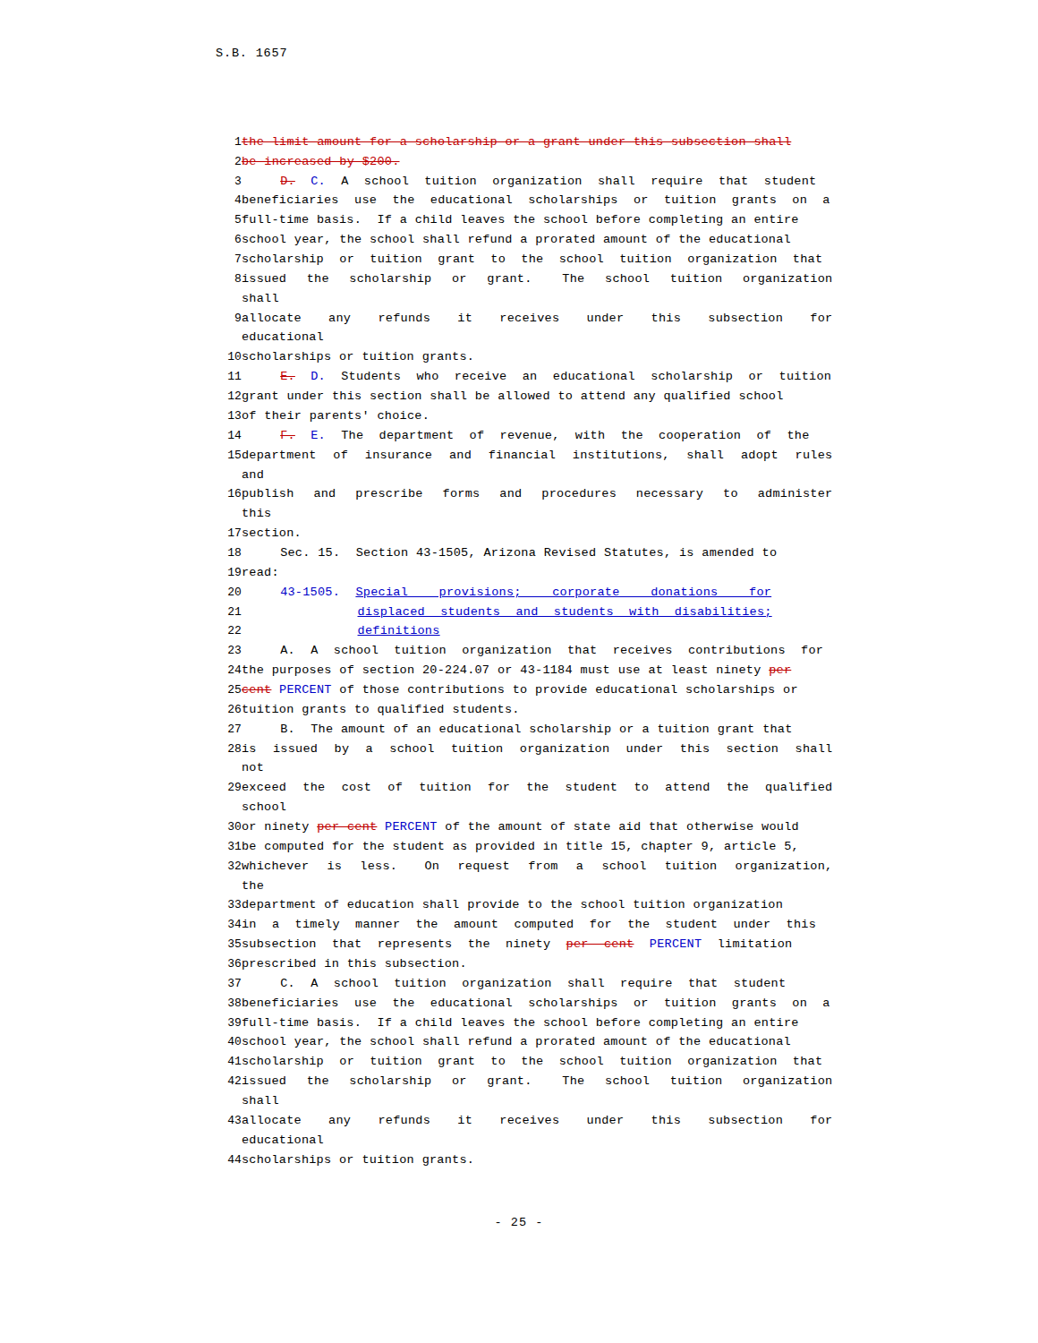S.B. 1657
| 1 | the limit amount for a scholarship or a grant under this subsection shall |
| 2 | be increased by $200. |
| 3 | D. C. A school tuition organization shall require that student |
| 4 | beneficiaries use the educational scholarships or tuition grants on a |
| 5 | full-time basis. If a child leaves the school before completing an entire |
| 6 | school year, the school shall refund a prorated amount of the educational |
| 7 | scholarship or tuition grant to the school tuition organization that |
| 8 | issued the scholarship or grant. The school tuition organization shall |
| 9 | allocate any refunds it receives under this subsection for educational |
| 10 | scholarships or tuition grants. |
| 11 | E. D. Students who receive an educational scholarship or tuition |
| 12 | grant under this section shall be allowed to attend any qualified school |
| 13 | of their parents' choice. |
| 14 | F. E. The department of revenue, with the cooperation of the |
| 15 | department of insurance and financial institutions, shall adopt rules and |
| 16 | publish and prescribe forms and procedures necessary to administer this |
| 17 | section. |
| 18 | Sec. 15. Section 43-1505, Arizona Revised Statutes, is amended to |
| 19 | read: |
| 20 | 43-1505. Special provisions; corporate donations for |
| 21 | displaced students and students with disabilities; |
| 22 | definitions |
| 23 | A. A school tuition organization that receives contributions for |
| 24 | the purposes of section 20-224.07 or 43-1184 must use at least ninety per |
| 25 | cent PERCENT of those contributions to provide educational scholarships or |
| 26 | tuition grants to qualified students. |
| 27 | B. The amount of an educational scholarship or a tuition grant that |
| 28 | is issued by a school tuition organization under this section shall not |
| 29 | exceed the cost of tuition for the student to attend the qualified school |
| 30 | or ninety per cent PERCENT of the amount of state aid that otherwise would |
| 31 | be computed for the student as provided in title 15, chapter 9, article 5, |
| 32 | whichever is less. On request from a school tuition organization, the |
| 33 | department of education shall provide to the school tuition organization |
| 34 | in a timely manner the amount computed for the student under this |
| 35 | subsection that represents the ninety per cent PERCENT limitation |
| 36 | prescribed in this subsection. |
| 37 | C. A school tuition organization shall require that student |
| 38 | beneficiaries use the educational scholarships or tuition grants on a |
| 39 | full-time basis. If a child leaves the school before completing an entire |
| 40 | school year, the school shall refund a prorated amount of the educational |
| 41 | scholarship or tuition grant to the school tuition organization that |
| 42 | issued the scholarship or grant. The school tuition organization shall |
| 43 | allocate any refunds it receives under this subsection for educational |
| 44 | scholarships or tuition grants. |
- 25 -